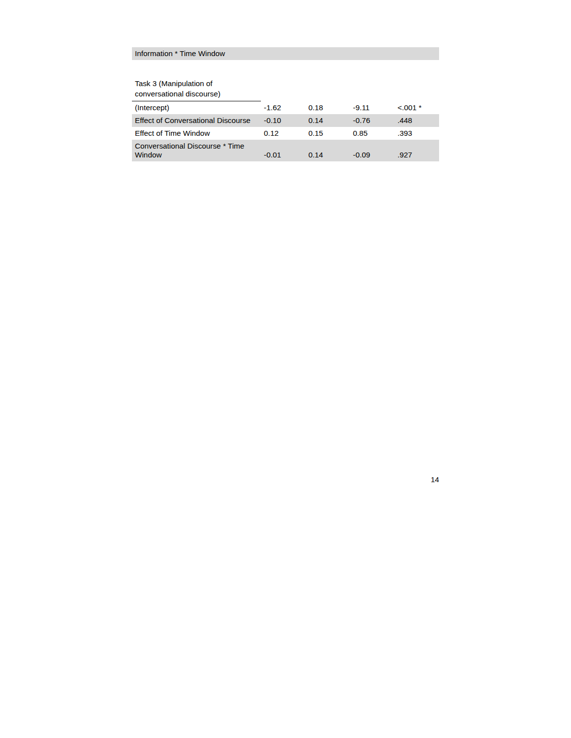| Information * Time Window | | | | |
| Task 3 (Manipulation of conversational discourse) | | | | |
| (Intercept) | -1.62 | 0.18 | -9.11 | <.001 * |
| Effect of Conversational Discourse | -0.10 | 0.14 | -0.76 | .448 |
| Effect of Time Window | 0.12 | 0.15 | 0.85 | .393 |
| Conversational Discourse * Time Window | -0.01 | 0.14 | -0.09 | .927 |
14